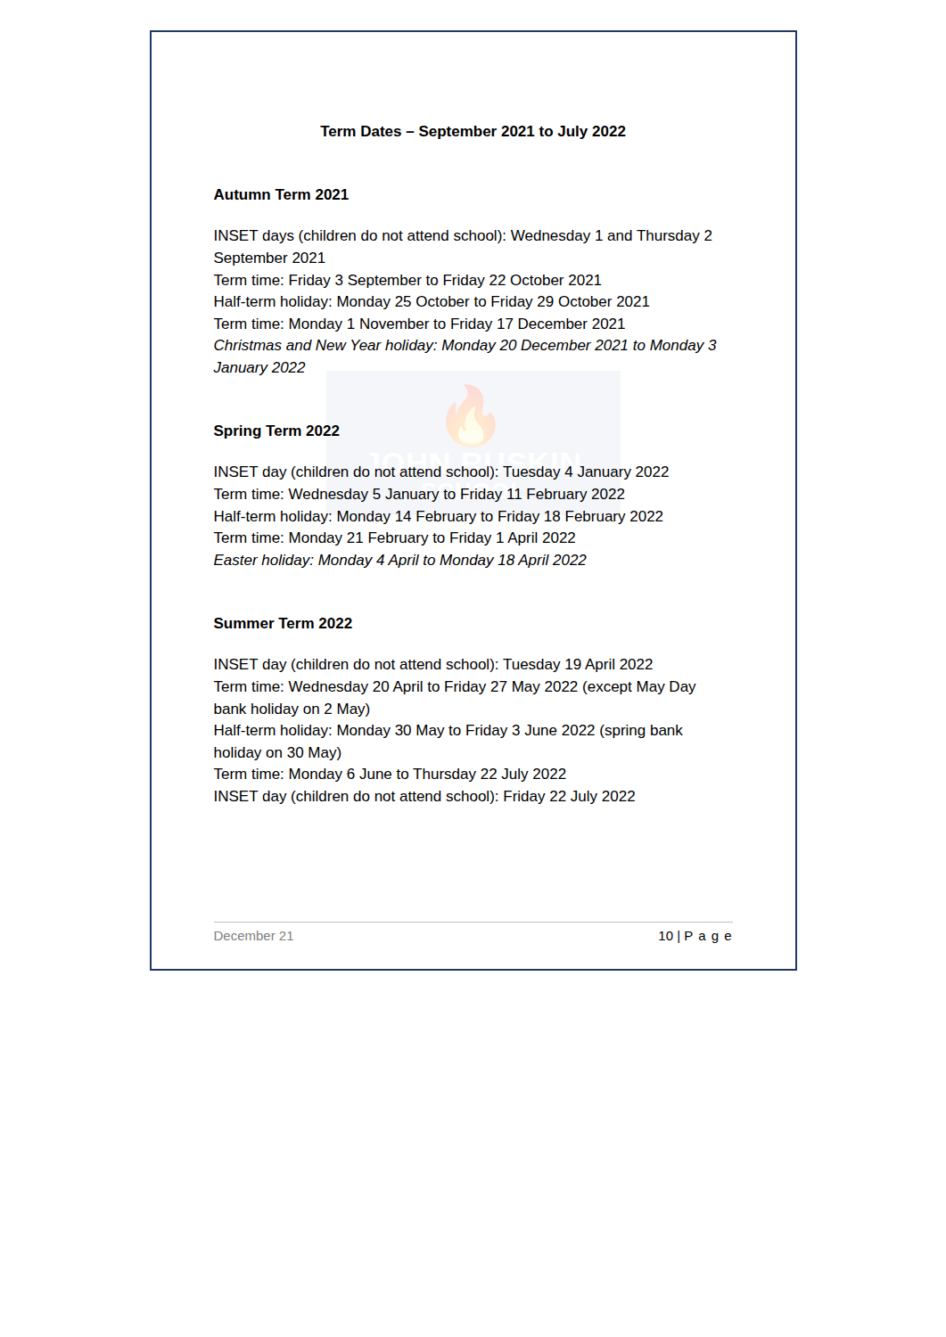🔥
JOHN RUSKIN
SCHOOL
Term Dates – September 2021 to July 2022
Autumn Term 2021
INSET days (children do not attend school): Wednesday 1 and Thursday 2 September 2021
Term time: Friday 3 September to Friday 22 October 2021
Half-term holiday: Monday 25 October to Friday 29 October 2021
Term time: Monday 1 November to Friday 17 December 2021
Christmas and New Year holiday: Monday 20 December 2021 to Monday 3 January 2022
Spring Term 2022
INSET day (children do not attend school): Tuesday 4 January 2022
Term time: Wednesday 5 January to Friday 11 February 2022
Half-term holiday: Monday 14 February to Friday 18 February 2022
Term time: Monday 21 February to Friday 1 April 2022
Easter holiday: Monday 4 April to Monday 18 April 2022
Summer Term 2022
INSET day (children do not attend school): Tuesday 19 April 2022
Term time: Wednesday 20 April to Friday 27 May 2022 (except May Day bank holiday on 2 May)
Half-term holiday: Monday 30 May to Friday 3 June 2022 (spring bank holiday on 30 May)
Term time: Monday 6 June to Thursday 22 July 2022
INSET day (children do not attend school): Friday 22 July 2022
December 21
10 | P a g e